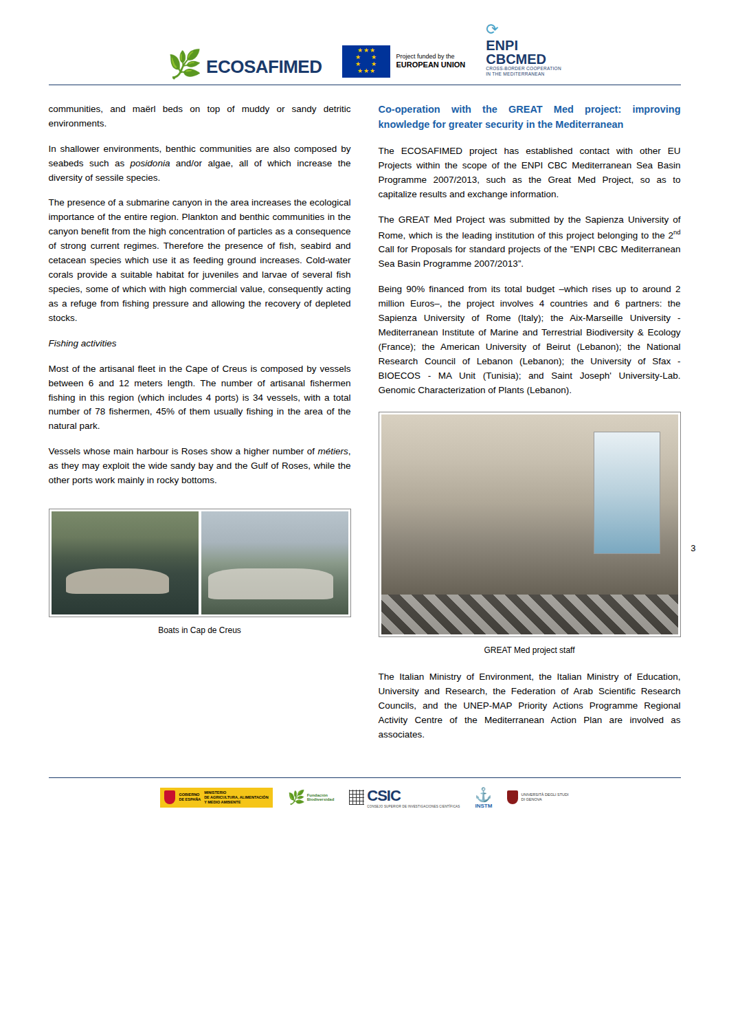🌿 ECOSAFIMED
★★★
★ ★
★ ★
★★★
Project funded by the
EUROPEAN UNION
⟳
ENPI
CBCMED
CROSS-BORDER COOPERATION
IN THE MEDITERRANEAN
3
communities, and maërl beds on top of muddy or sandy detritic environments.
In shallower environments, benthic communities are also composed by seabeds such as posidonia and/or algae, all of which increase the diversity of sessile species.
The presence of a submarine canyon in the area increases the ecological importance of the entire region. Plankton and benthic communities in the canyon benefit from the high concentration of particles as a consequence of strong current regimes. Therefore the presence of fish, seabird and cetacean species which use it as feeding ground increases. Cold-water corals provide a suitable habitat for juveniles and larvae of several fish species, some of which with high commercial value, consequently acting as a refuge from fishing pressure and allowing the recovery of depleted stocks.
Fishing activities
Most of the artisanal fleet in the Cape of Creus is composed by vessels between 6 and 12 meters length. The number of artisanal fishermen fishing in this region (which includes 4 ports) is 34 vessels, with a total number of 78 fishermen, 45% of them usually fishing in the area of the natural park.
Vessels whose main harbour is Roses show a higher number of métiers, as they may exploit the wide sandy bay and the Gulf of Roses, while the other ports work mainly in rocky bottoms.
Boats in Cap de Creus
Co-operation with the GREAT Med project: improving knowledge for greater security in the Mediterranean
The ECOSAFIMED project has established contact with other EU Projects within the scope of the ENPI CBC Mediterranean Sea Basin Programme 2007/2013, such as the Great Med Project, so as to capitalize results and exchange information.
The GREAT Med Project was submitted by the Sapienza University of Rome, which is the leading institution of this project belonging to the 2nd Call for Proposals for standard projects of the "ENPI CBC Mediterranean Sea Basin Programme 2007/2013”.
Being 90% financed from its total budget –which rises up to around 2 million Euros–, the project involves 4 countries and 6 partners: the Sapienza University of Rome (Italy); the Aix-Marseille University - Mediterranean Institute of Marine and Terrestrial Biodiversity & Ecology (France); the American University of Beirut (Lebanon); the National Research Council of Lebanon (Lebanon); the University of Sfax - BIOECOS - MA Unit (Tunisia); and Saint Joseph' University-Lab. Genomic Characterization of Plants (Lebanon).
GREAT Med project staff
The Italian Ministry of Environment, the Italian Ministry of Education, University and Research, the Federation of Arab Scientific Research Councils, and the UNEP-MAP Priority Actions Programme Regional Activity Centre of the Mediterranean Action Plan are involved as associates.
GOBIERNO
DE ESPAÑA
MINISTERIO
DE AGRICULTURA, ALIMENTACIÓN
Y MEDIO AMBIENTE
🌿 Fundación
Biodiversidad
CSIC
CONSEJO SUPERIOR DE INVESTIGACIONES CIENTÍFICAS
⚓
INSTM
UNIVERSITÀ DEGLI STUDI
DI GENOVA